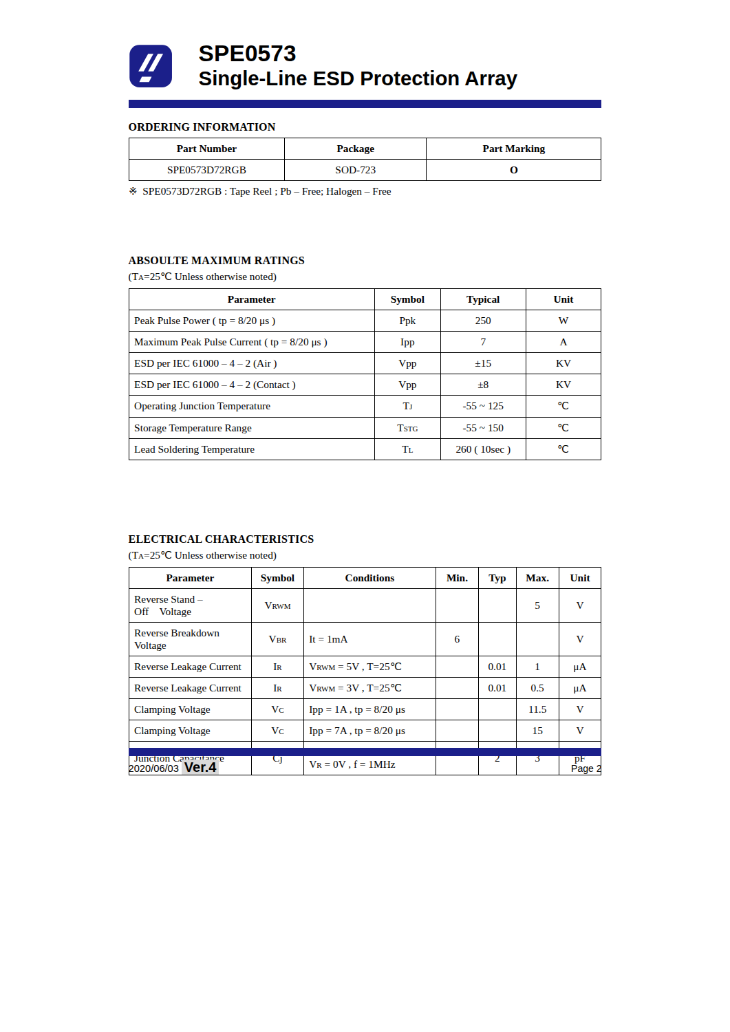SPE0573
Single-Line ESD Protection Array
ORDERING INFORMATION
| Part Number | Package | Part Marking |
| --- | --- | --- |
| SPE0573D72RGB | SOD-723 | O |
※ SPE0573D72RGB : Tape Reel ; Pb – Free; Halogen – Free
ABSOULTE MAXIMUM RATINGS
(Ta=25℃ Unless otherwise noted)
| Parameter | Symbol | Typical | Unit |
| --- | --- | --- | --- |
| Peak Pulse Power ( tp = 8/20 μs ) | Ppk | 250 | W |
| Maximum Peak Pulse Current ( tp = 8/20 μs ) | Ipp | 7 | A |
| ESD per IEC 61000 – 4 – 2 (Air ) | Vpp | ±15 | KV |
| ESD per IEC 61000 – 4 – 2 (Contact ) | Vpp | ±8 | KV |
| Operating Junction Temperature | T j | -55 ~ 125 | ℃ |
| Storage Temperature Range | T stg | -55 ~ 150 | ℃ |
| Lead Soldering Temperature | T l | 260 ( 10sec ) | ℃ |
ELECTRICAL CHARACTERISTICS
(Ta=25℃ Unless otherwise noted)
| Parameter | Symbol | Conditions | Min. | Typ | Max. | Unit |
| --- | --- | --- | --- | --- | --- | --- |
| Reverse Stand – Off Voltage | V rwm | | | | 5 | V |
| Reverse Breakdown Voltage | V br | It = 1mA | 6 | | | V |
| Reverse Leakage Current | I r | V rwm = 5V , T=25℃ | | 0.01 | 1 | μA |
| Reverse Leakage Current | I r | V rwm = 3V , T=25℃ | | 0.01 | 0.5 | μA |
| Clamping Voltage | V c | Ipp = 1A , tp = 8/20 μs | | | 11.5 | V |
| Clamping Voltage | V c | Ipp = 7A , tp = 8/20 μs | | | 15 | V |
| Junction Capacitance | Cj | Between I/O Pin and GND V r = 0V , f = 1MHz | | 2 | 3 | pF |
2020/06/03 Ver.4
Page 2